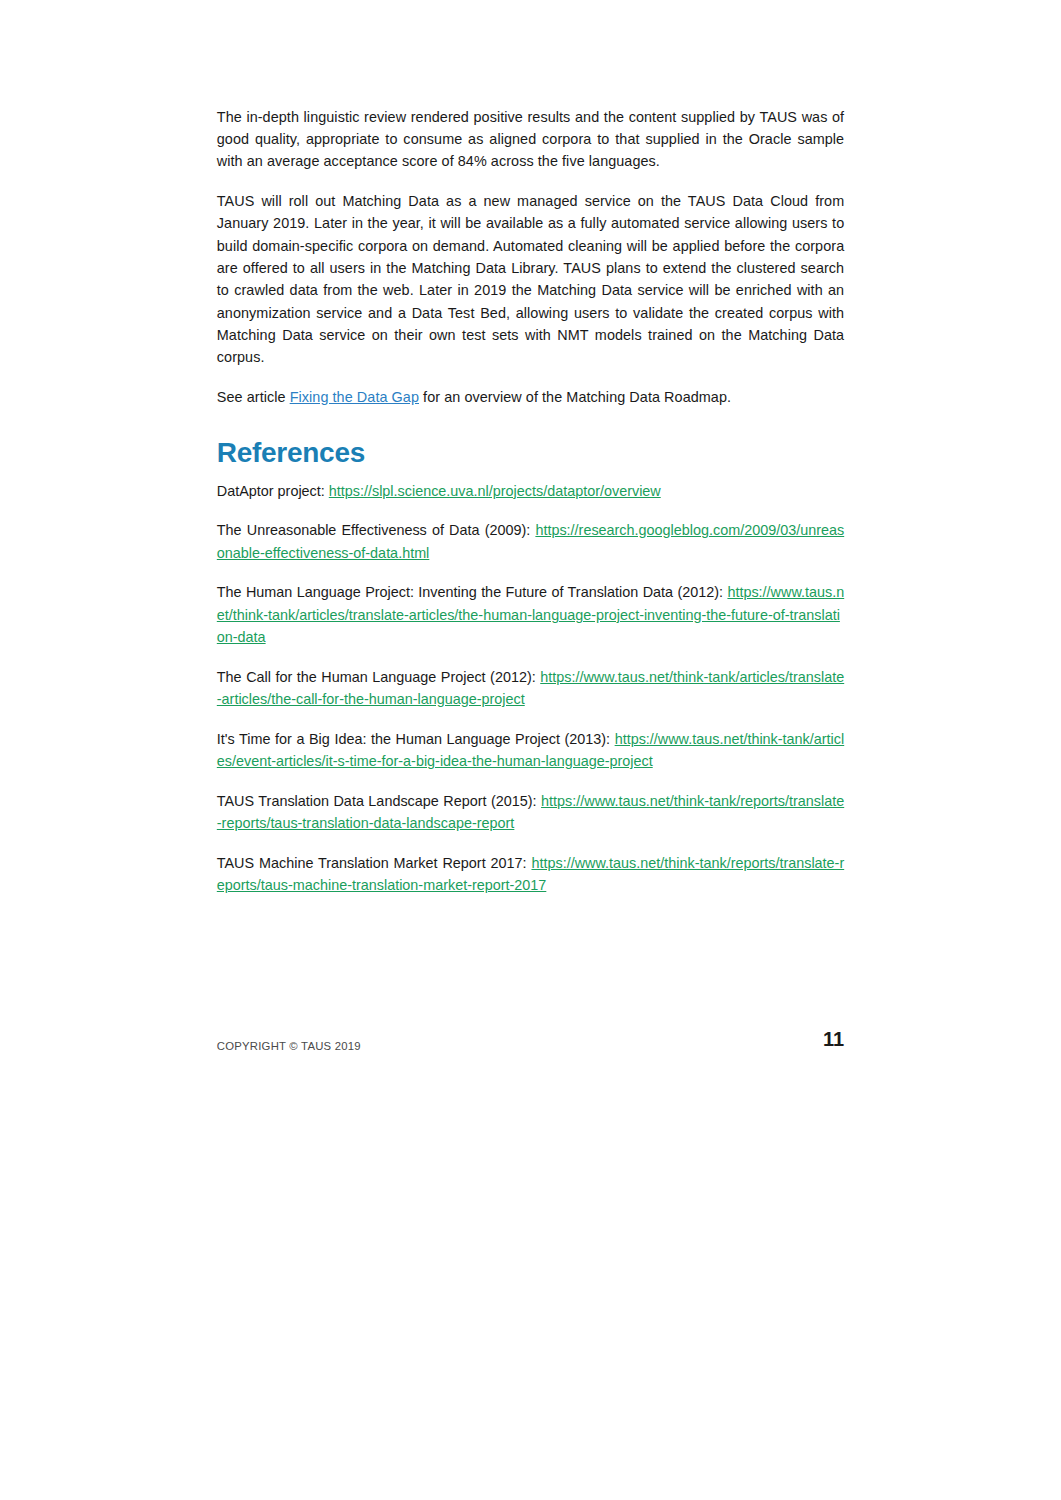The in-depth linguistic review rendered positive results and the content supplied by TAUS was of good quality, appropriate to consume as aligned corpora to that supplied in the Oracle sample with an average acceptance score of 84% across the five languages.
TAUS will roll out Matching Data as a new managed service on the TAUS Data Cloud from January 2019. Later in the year, it will be available as a fully automated service allowing users to build domain-specific corpora on demand. Automated cleaning will be applied before the corpora are offered to all users in the Matching Data Library. TAUS plans to extend the clustered search to crawled data from the web. Later in 2019 the Matching Data service will be enriched with an anonymization service and a Data Test Bed, allowing users to validate the created corpus with Matching Data service on their own test sets with NMT models trained on the Matching Data corpus.
See article Fixing the Data Gap for an overview of the Matching Data Roadmap.
References
DatAptor project: https://slpl.science.uva.nl/projects/dataptor/overview
The Unreasonable Effectiveness of Data (2009): https://research.googleblog.com/2009/03/unreasonable-effectiveness-of-data.html
The Human Language Project: Inventing the Future of Translation Data (2012): https://www.taus.net/think-tank/articles/translate-articles/the-human-language-project-inventing-the-future-of-translation-data
The Call for the Human Language Project (2012): https://www.taus.net/think-tank/articles/translate-articles/the-call-for-the-human-language-project
It's Time for a Big Idea: the Human Language Project (2013): https://www.taus.net/think-tank/articles/event-articles/it-s-time-for-a-big-idea-the-human-language-project
TAUS Translation Data Landscape Report (2015): https://www.taus.net/think-tank/reports/translate-reports/taus-translation-data-landscape-report
TAUS Machine Translation Market Report 2017: https://www.taus.net/think-tank/reports/translate-reports/taus-machine-translation-market-report-2017
COPYRIGHT © TAUS 2019
11